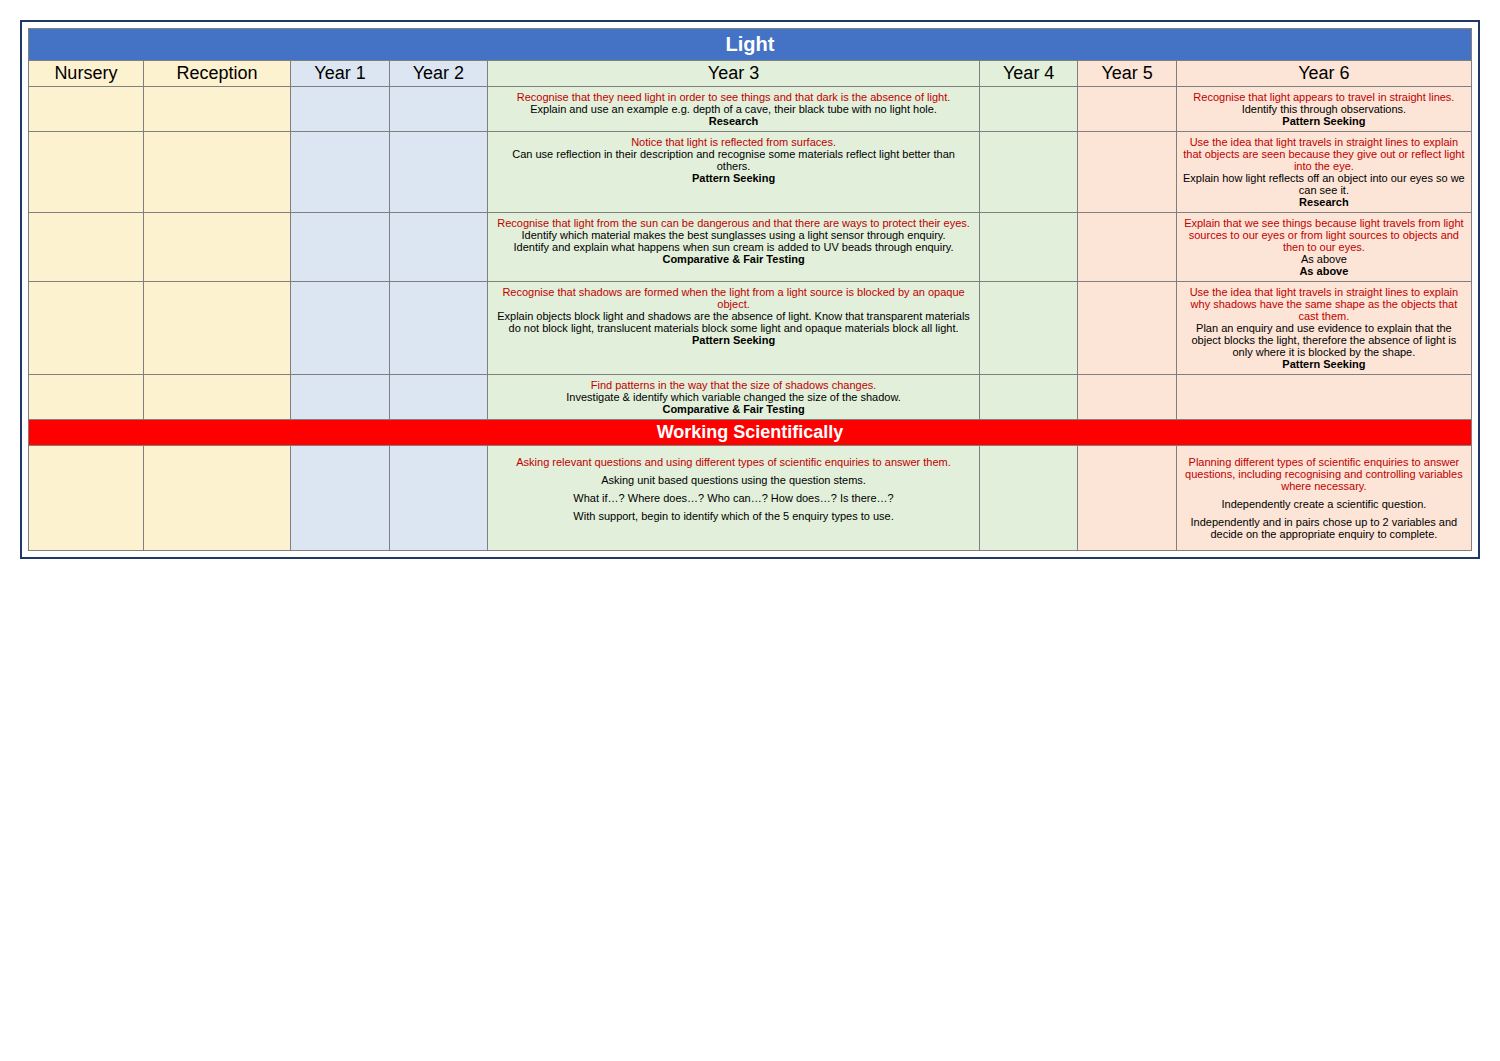| Light |
| Nursery | Reception | Year 1 | Year 2 | Year 3 | Year 4 | Year 5 | Year 6 |
| | | | | Recognise that they need light in order to see things and that dark is the absence of light. Explain and use an example e.g. depth of a cave, their black tube with no light hole. Research | | | Recognise that light appears to travel in straight lines. Identify this through observations. Pattern Seeking |
| | | | | Notice that light is reflected from surfaces. Can use reflection in their description and recognise some materials reflect light better than others. Pattern Seeking | | | Use the idea that light travels in straight lines to explain that objects are seen because they give out or reflect light into the eye. Explain how light reflects off an object into our eyes so we can see it. Research |
| | | | | Recognise that light from the sun can be dangerous and that there are ways to protect their eyes. Identify which material makes the best sunglasses using a light sensor through enquiry. Identify and explain what happens when sun cream is added to UV beads through enquiry. Comparative & Fair Testing | | | Explain that we see things because light travels from light sources to our eyes or from light sources to objects and then to our eyes. As above As above |
| | | | | Recognise that shadows are formed when the light from a light source is blocked by an opaque object. Explain objects block light and shadows are the absence of light. Know that transparent materials do not block light, translucent materials block some light and opaque materials block all light. Pattern Seeking | | | Use the idea that light travels in straight lines to explain why shadows have the same shape as the objects that cast them. Plan an enquiry and use evidence to explain that the object blocks the light, therefore the absence of light is only where it is blocked by the shape. Pattern Seeking |
| | | | | Find patterns in the way that the size of shadows changes. Investigate & identify which variable changed the size of the shadow. Comparative & Fair Testing | | | |
| Working Scientifically |
| | | | | Asking relevant questions and using different types of scientific enquiries to answer them. Asking unit based questions using the question stems. What if…? Where does…? Who can…? How does…? Is there…? With support, begin to identify which of the 5 enquiry types to use. | | | Planning different types of scientific enquiries to answer questions, including recognising and controlling variables where necessary. Independently create a scientific question. Independently and in pairs chose up to 2 variables and decide on the appropriate enquiry to complete. |